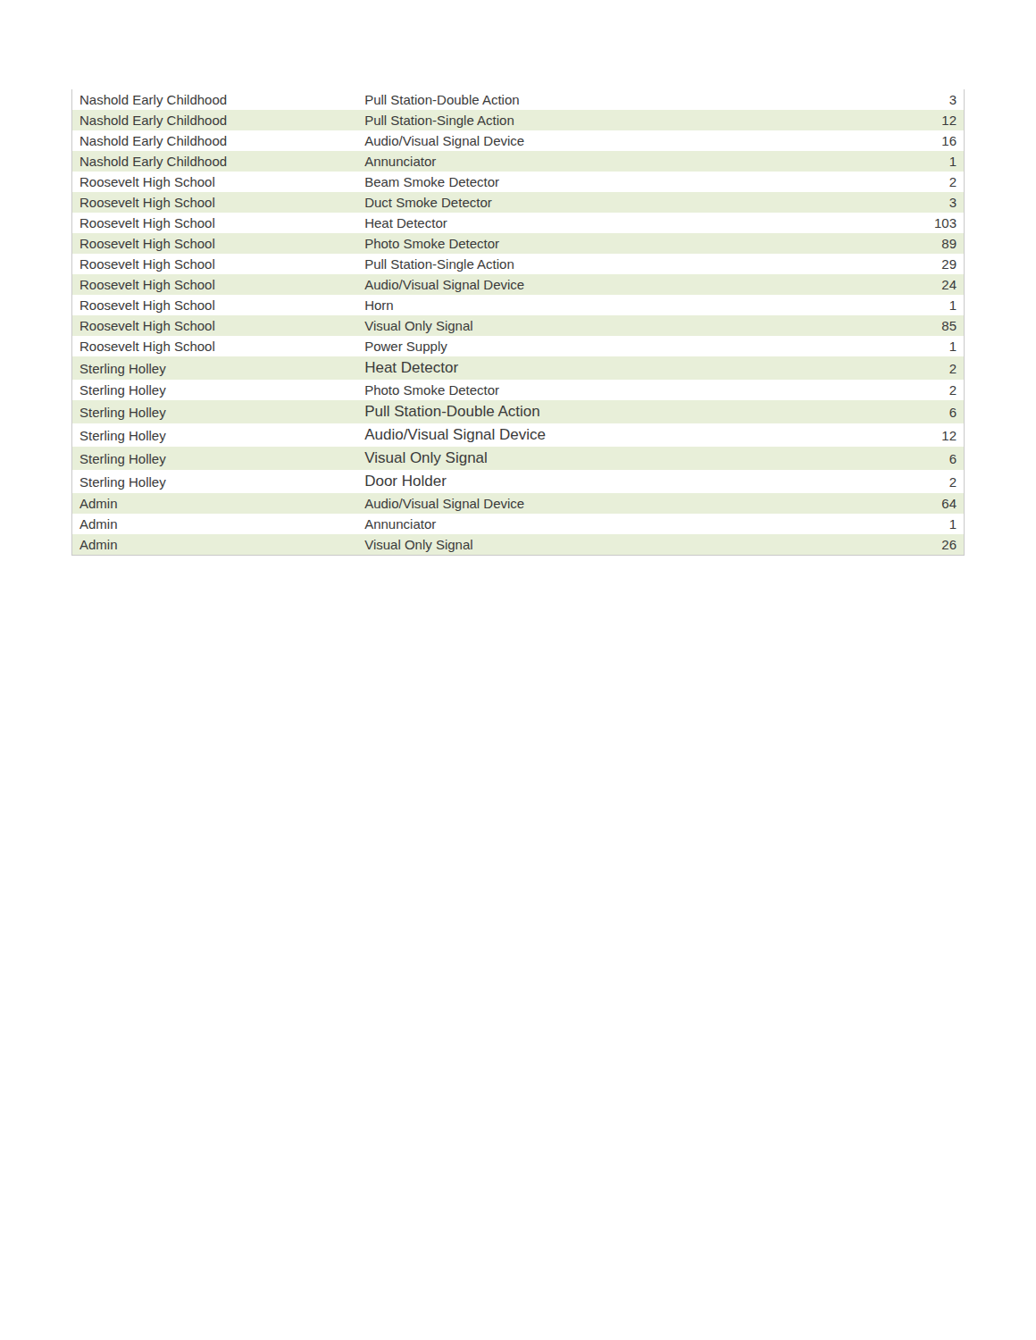| Nashold Early Childhood | Pull Station-Double Action | 3 |
| Nashold Early Childhood | Pull Station-Single Action | 12 |
| Nashold Early Childhood | Audio/Visual Signal Device | 16 |
| Nashold Early Childhood | Annunciator | 1 |
| Roosevelt High School | Beam Smoke Detector | 2 |
| Roosevelt High School | Duct Smoke Detector | 3 |
| Roosevelt High School | Heat Detector | 103 |
| Roosevelt High School | Photo Smoke Detector | 89 |
| Roosevelt High School | Pull Station-Single Action | 29 |
| Roosevelt High School | Audio/Visual Signal Device | 24 |
| Roosevelt High School | Horn | 1 |
| Roosevelt High School | Visual Only Signal | 85 |
| Roosevelt High School | Power Supply | 1 |
| Sterling Holley | Heat Detector | 2 |
| Sterling Holley | Photo Smoke Detector | 2 |
| Sterling Holley | Pull Station-Double Action | 6 |
| Sterling Holley | Audio/Visual Signal Device | 12 |
| Sterling Holley | Visual Only Signal | 6 |
| Sterling Holley | Door Holder | 2 |
| Admin | Audio/Visual Signal Device | 64 |
| Admin | Annunciator | 1 |
| Admin | Visual Only Signal | 26 |